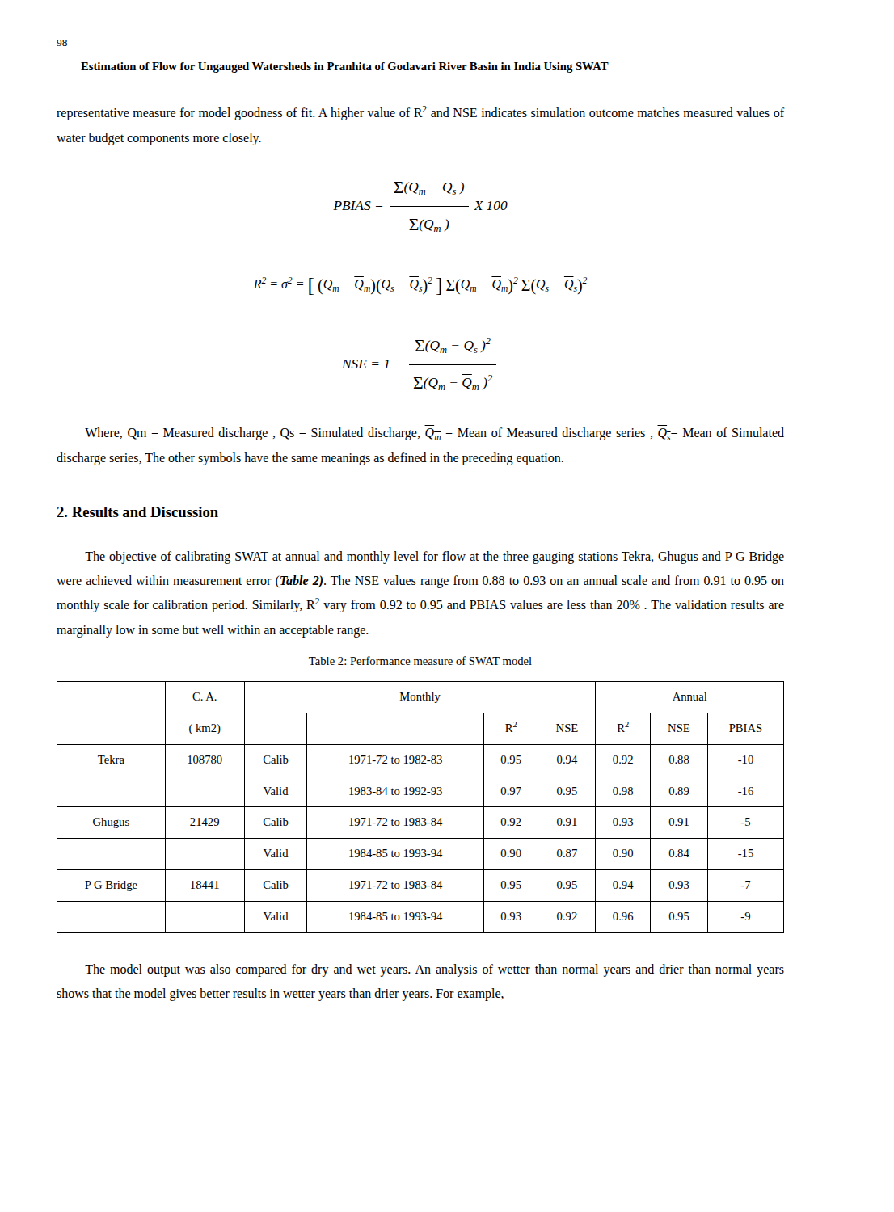98
Estimation of Flow for Ungauged Watersheds in Pranhita of Godavari River Basin in India Using SWAT
representative measure for model goodness of fit. A higher value of R2 and NSE indicates simulation outcome matches measured values of water budget components more closely.
PBIAS = Σ(Qm − Qs ) Σ(Qm ) X 100
R2 = σ2 = [ (Qm − Qm)(Qs − Qs)2 ] Σ(Qm − Qm)2 Σ(Qs − Qs)2
NSE = 1 − Σ(Qm − Qs )2 Σ(Qm − Qm )2
Where, Qm = Measured discharge , Qs = Simulated discharge, Qm = Mean of Measured discharge series , Qs= Mean of Simulated discharge series, The other symbols have the same meanings as defined in the preceding equation.
2. Results and Discussion
The objective of calibrating SWAT at annual and monthly level for flow at the three gauging stations Tekra, Ghugus and P G Bridge were achieved within measurement error (Table 2). The NSE values range from 0.88 to 0.93 on an annual scale and from 0.91 to 0.95 on monthly scale for calibration period. Similarly, R2 vary from 0.92 to 0.95 and PBIAS values are less than 20% . The validation results are marginally low in some but well within an acceptable range.
Table 2: Performance measure of SWAT model
| | C. A. | Monthly | Annual |
| | ( km2) | | | R 2 | NSE | R 2 | NSE | PBIAS |
| Tekra | 108780 | Calib | 1971-72 to 1982-83 | 0.95 | 0.94 | 0.92 | 0.88 | -10 |
| | | Valid | 1983-84 to 1992-93 | 0.97 | 0.95 | 0.98 | 0.89 | -16 |
| Ghugus | 21429 | Calib | 1971-72 to 1983-84 | 0.92 | 0.91 | 0.93 | 0.91 | -5 |
| | | Valid | 1984-85 to 1993-94 | 0.90 | 0.87 | 0.90 | 0.84 | -15 |
| P G Bridge | 18441 | Calib | 1971-72 to 1983-84 | 0.95 | 0.95 | 0.94 | 0.93 | -7 |
| | | Valid | 1984-85 to 1993-94 | 0.93 | 0.92 | 0.96 | 0.95 | -9 |
The model output was also compared for dry and wet years. An analysis of wetter than normal years and drier than normal years shows that the model gives better results in wetter years than drier years. For example,